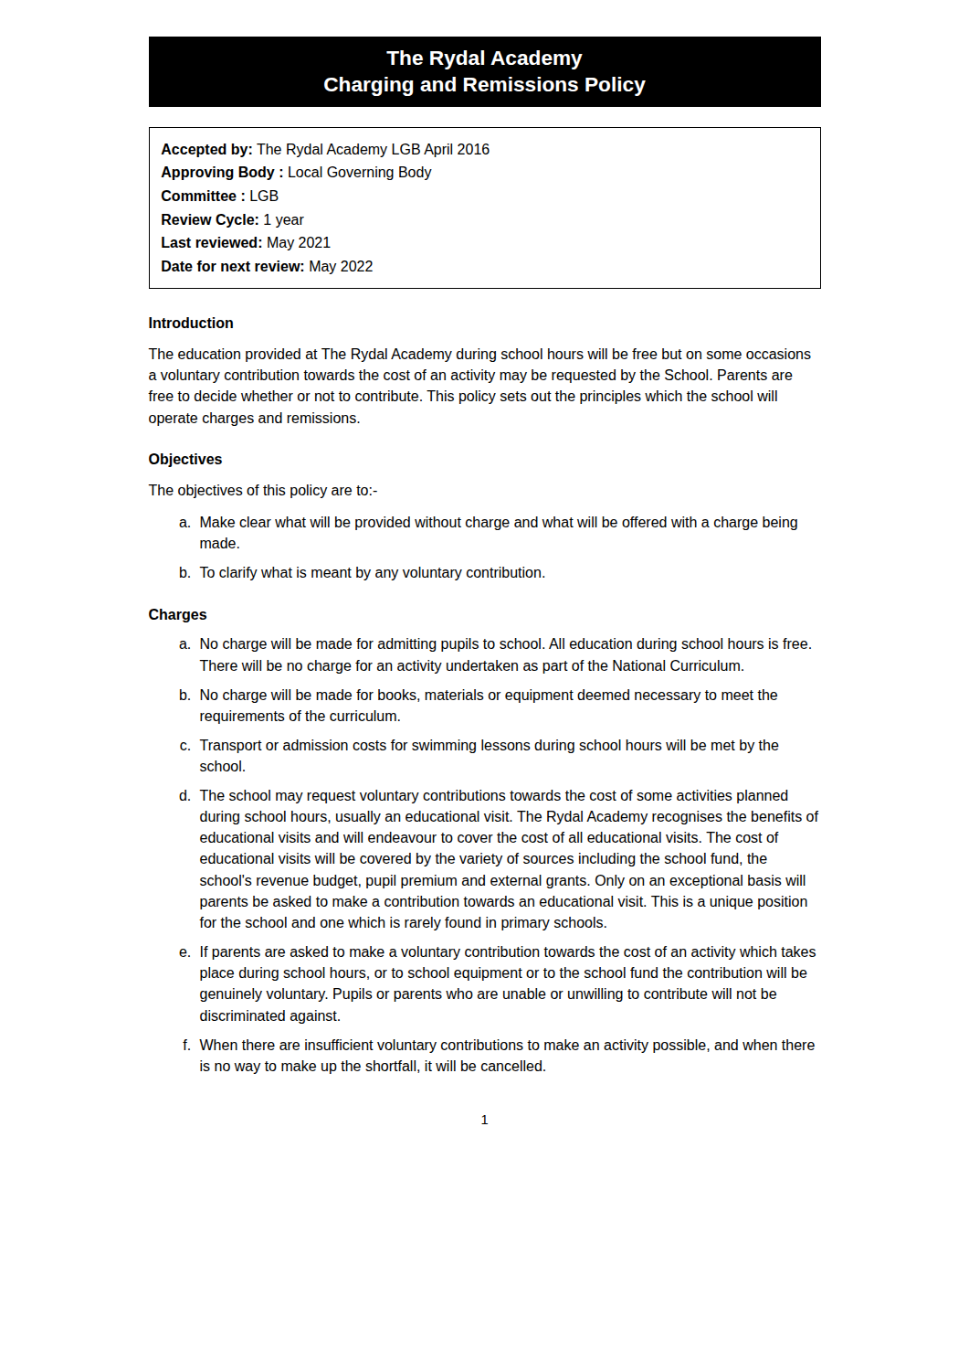The Rydal Academy
Charging and Remissions Policy
Accepted by: The Rydal Academy LGB April 2016
Approving Body : Local Governing Body
Committee : LGB
Review Cycle: 1 year
Last reviewed: May 2021
Date for next review: May 2022
Introduction
The education provided at The Rydal Academy during school hours will be free but on some occasions a voluntary contribution towards the cost of an activity may be requested by the School. Parents are free to decide whether or not to contribute. This policy sets out the principles which the school will operate charges and remissions.
Objectives
The objectives of this policy are to:-
Make clear what will be provided without charge and what will be offered with a charge being made.
To clarify what is meant by any voluntary contribution.
Charges
No charge will be made for admitting pupils to school. All education during school hours is free. There will be no charge for an activity undertaken as part of the National Curriculum.
No charge will be made for books, materials or equipment deemed necessary to meet the requirements of the curriculum.
Transport or admission costs for swimming lessons during school hours will be met by the school.
The school may request voluntary contributions towards the cost of some activities planned during school hours, usually an educational visit. The Rydal Academy recognises the benefits of educational visits and will endeavour to cover the cost of all educational visits. The cost of educational visits will be covered by the variety of sources including the school fund, the school's revenue budget, pupil premium and external grants. Only on an exceptional basis will parents be asked to make a contribution towards an educational visit. This is a unique position for the school and one which is rarely found in primary schools.
If parents are asked to make a voluntary contribution towards the cost of an activity which takes place during school hours, or to school equipment or to the school fund the contribution will be genuinely voluntary. Pupils or parents who are unable or unwilling to contribute will not be discriminated against.
When there are insufficient voluntary contributions to make an activity possible, and when there is no way to make up the shortfall, it will be cancelled.
1